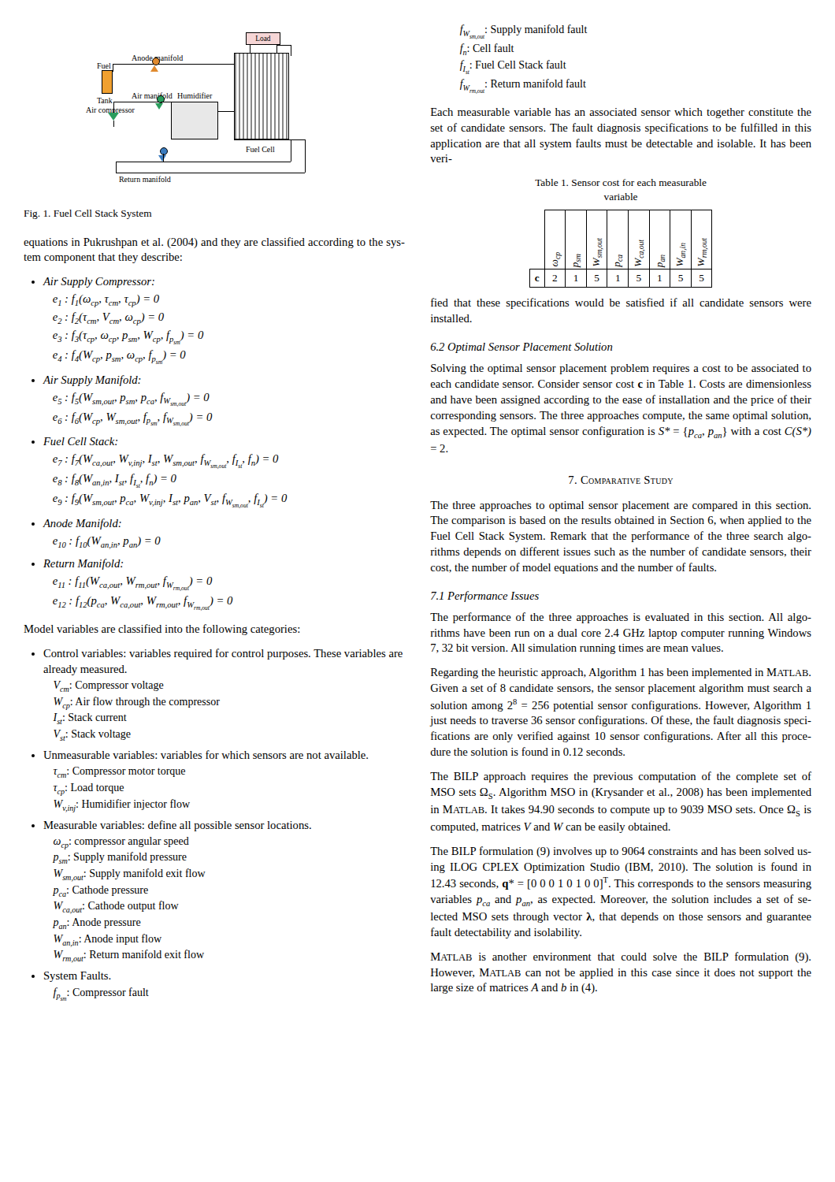Load
Fuel Cell
Fuel
Tank
Anode manifold
Air compressor
Air manifold
Humidifier
Return manifold
Fig. 1. Fuel Cell Stack System
equations in Pukrushpan et al. (2004) and they are classified according to the system component that they describe:
Air Supply Compressor:
e1 : f1(ωcp, τcm, τcp) = 0
e2 : f2(τcm, Vcm, ωcp) = 0
e3 : f3(τcp, ωcp, psm, Wcp, fpsm) = 0
e4 : f4(Wcp, psm, ωcp, fpsm) = 0
Air Supply Manifold:
e5 : f5(Wsm,out, psm, pca, fWsm,out) = 0
e6 : f6(Wcp, Wsm,out, fpsm, fWsm,out) = 0
Fuel Cell Stack:
e7 : f7(Wca,out, Wv,inj, Ist, Wsm,out, fWsm,out, fIst, fn) = 0
e8 : f8(Wan,in, Ist, fIst, fn) = 0
e9 : f9(Wsm,out, pca, Wv,inj, Ist, pan, Vst, fWsm,out, fIst) = 0
Anode Manifold:
e10 : f10(Wan,in, pan) = 0
Return Manifold:
e11 : f11(Wca,out, Wrm,out, fWrm,out) = 0
e12 : f12(pca, Wca,out, Wrm,out, fWrm,out) = 0
Model variables are classified into the following categories:
Control variables: variables required for control purposes. These variables are already measured.
Vcm: Compressor voltage
Wcp: Air flow through the compressor
Ist: Stack current
Vst: Stack voltage
Unmeasurable variables: variables for which sensors are not available.
τcm: Compressor motor torque
τcp: Load torque
Wv,inj: Humidifier injector flow
Measurable variables: define all possible sensor locations.
ωcp: compressor angular speed
psm: Supply manifold pressure
Wsm,out: Supply manifold exit flow
pca: Cathode pressure
Wca,out: Cathode output flow
pan: Anode pressure
Wan,in: Anode input flow
Wrm,out: Return manifold exit flow
System Faults.
fpsm: Compressor fault
fWsm,out: Supply manifold fault
fn: Cell fault
fIst: Fuel Cell Stack fault
fWrm,out: Return manifold fault
Each measurable variable has an associated sensor which together constitute the set of candidate sensors. The fault diagnosis specifications to be fulfilled in this application are that all system faults must be detectable and isolable. It has been veri-
Table 1. Sensor cost for each measurable variable
| | ω cp | p sm | W sm,out | p ca | W ca,out | p an | W an,in | W rm,out |
| --- | --- | --- | --- | --- | --- | --- | --- | --- |
| c | 2 | 1 | 5 | 1 | 5 | 1 | 5 | 5 |
fied that these specifications would be satisfied if all candidate sensors were installed.
6.2 Optimal Sensor Placement Solution
Solving the optimal sensor placement problem requires a cost to be associated to each candidate sensor. Consider sensor cost c in Table 1. Costs are dimensionless and have been assigned according to the ease of installation and the price of their corresponding sensors. The three approaches compute, the same optimal solution, as expected. The optimal sensor configuration is S* = {pca, pan} with a cost C(S*) = 2.
7. Comparative Study
The three approaches to optimal sensor placement are compared in this section. The comparison is based on the results obtained in Section 6, when applied to the Fuel Cell Stack System. Remark that the performance of the three search algorithms depends on different issues such as the number of candidate sensors, their cost, the number of model equations and the number of faults.
7.1 Performance Issues
The performance of the three approaches is evaluated in this section. All algorithms have been run on a dual core 2.4 GHz laptop computer running Windows 7, 32 bit version. All simulation running times are mean values.
Regarding the heuristic approach, Algorithm 1 has been implemented in MATLAB. Given a set of 8 candidate sensors, the sensor placement algorithm must search a solution among 28 = 256 potential sensor configurations. However, Algorithm 1 just needs to traverse 36 sensor configurations. Of these, the fault diagnosis specifications are only verified against 10 sensor configurations. After all this procedure the solution is found in 0.12 seconds.
The BILP approach requires the previous computation of the complete set of MSO sets ΩS. Algorithm MSO in (Krysander et al., 2008) has been implemented in MATLAB. It takes 94.90 seconds to compute up to 9039 MSO sets. Once ΩS is computed, matrices V and W can be easily obtained.
The BILP formulation (9) involves up to 9064 constraints and has been solved using ILOG CPLEX Optimization Studio (IBM, 2010). The solution is found in 12.43 seconds, q* = [0 0 0 1 0 1 0 0]T. This corresponds to the sensors measuring variables pca and pan, as expected. Moreover, the solution includes a set of selected MSO sets through vector λ, that depends on those sensors and guarantee fault detectability and isolability.
MATLAB is another environment that could solve the BILP formulation (9). However, MATLAB can not be applied in this case since it does not support the large size of matrices A and b in (4).